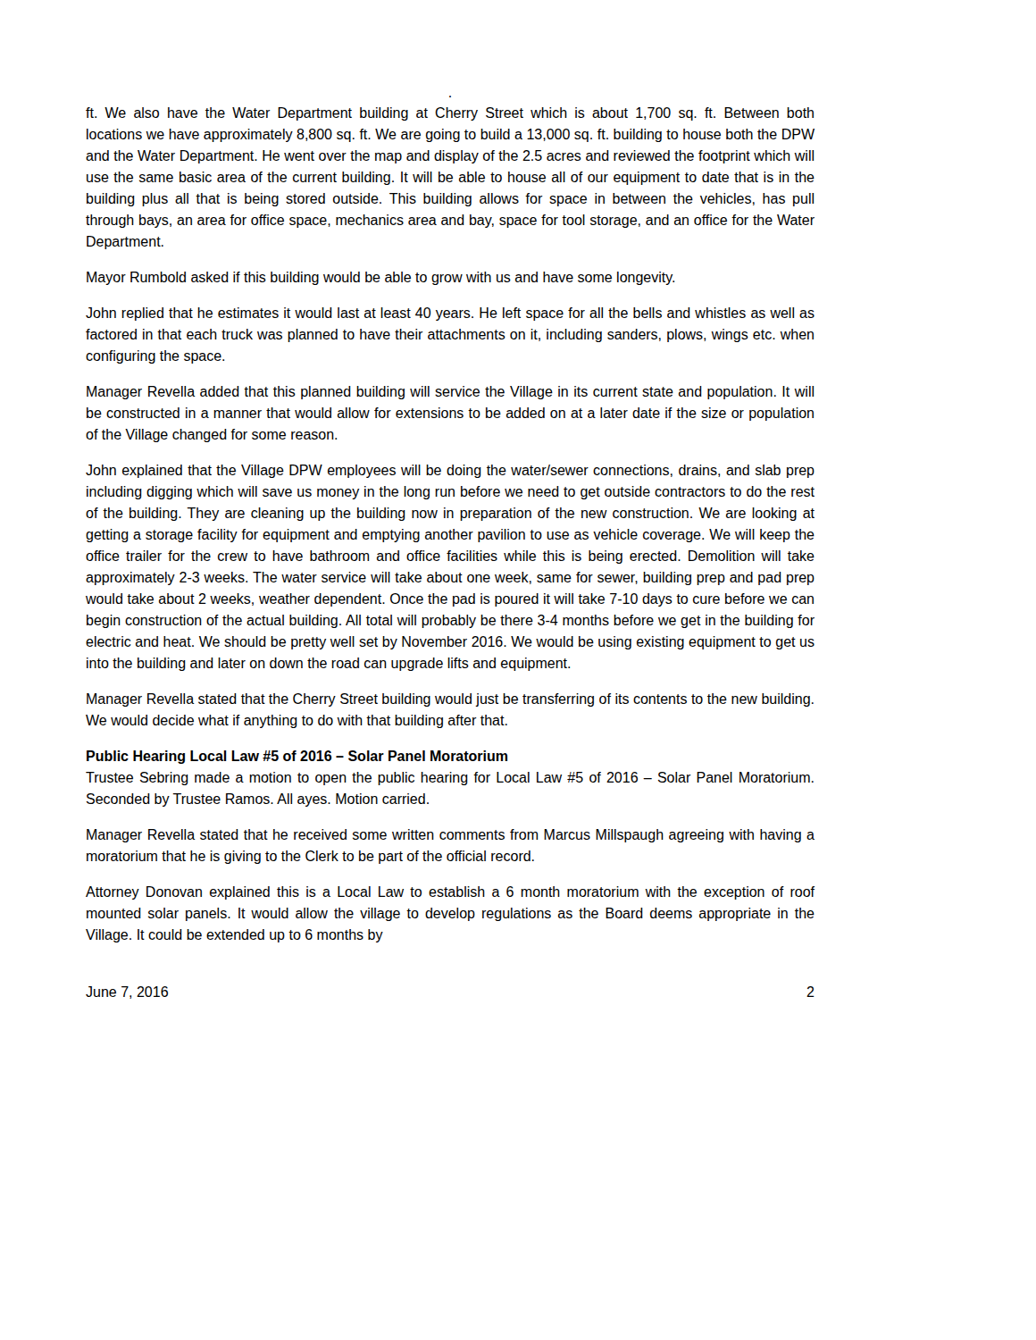.
ft. We also have the Water Department building at Cherry Street which is about 1,700 sq. ft. Between both locations we have approximately 8,800 sq. ft. We are going to build a 13,000 sq. ft. building to house both the DPW and the Water Department. He went over the map and display of the 2.5 acres and reviewed the footprint which will use the same basic area of the current building. It will be able to house all of our equipment to date that is in the building plus all that is being stored outside. This building allows for space in between the vehicles, has pull through bays, an area for office space, mechanics area and bay, space for tool storage, and an office for the Water Department.
Mayor Rumbold asked if this building would be able to grow with us and have some longevity.
John replied that he estimates it would last at least 40 years. He left space for all the bells and whistles as well as factored in that each truck was planned to have their attachments on it, including sanders, plows, wings etc. when configuring the space.
Manager Revella added that this planned building will service the Village in its current state and population. It will be constructed in a manner that would allow for extensions to be added on at a later date if the size or population of the Village changed for some reason.
John explained that the Village DPW employees will be doing the water/sewer connections, drains, and slab prep including digging which will save us money in the long run before we need to get outside contractors to do the rest of the building. They are cleaning up the building now in preparation of the new construction. We are looking at getting a storage facility for equipment and emptying another pavilion to use as vehicle coverage. We will keep the office trailer for the crew to have bathroom and office facilities while this is being erected. Demolition will take approximately 2-3 weeks. The water service will take about one week, same for sewer, building prep and pad prep would take about 2 weeks, weather dependent. Once the pad is poured it will take 7-10 days to cure before we can begin construction of the actual building. All total will probably be there 3-4 months before we get in the building for electric and heat. We should be pretty well set by November 2016. We would be using existing equipment to get us into the building and later on down the road can upgrade lifts and equipment.
Manager Revella stated that the Cherry Street building would just be transferring of its contents to the new building. We would decide what if anything to do with that building after that.
Public Hearing Local Law #5 of 2016 – Solar Panel Moratorium
Trustee Sebring made a motion to open the public hearing for Local Law #5 of 2016 – Solar Panel Moratorium. Seconded by Trustee Ramos. All ayes. Motion carried.
Manager Revella stated that he received some written comments from Marcus Millspaugh agreeing with having a moratorium that he is giving to the Clerk to be part of the official record.
Attorney Donovan explained this is a Local Law to establish a 6 month moratorium with the exception of roof mounted solar panels. It would allow the village to develop regulations as the Board deems appropriate in the Village. It could be extended up to 6 months by
June 7, 2016 2